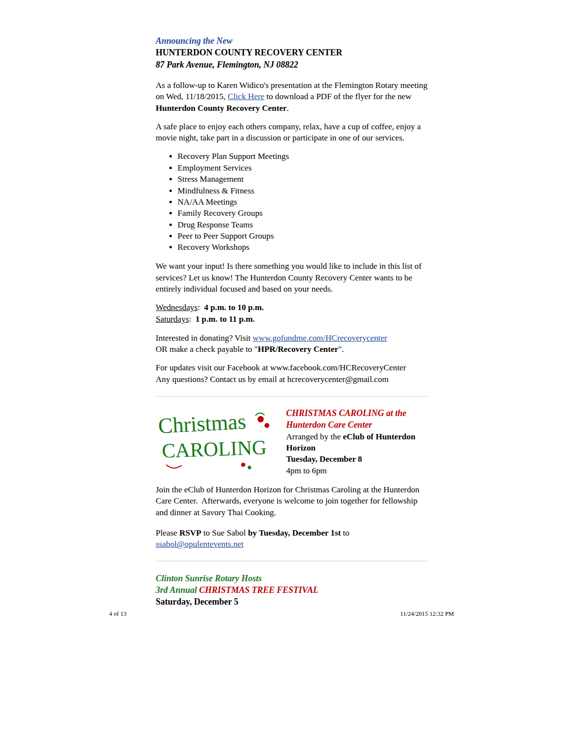Announcing the New
HUNTERDON COUNTY RECOVERY CENTER
87 Park Avenue, Flemington, NJ 08822
As a follow-up to Karen Widico's presentation at the Flemington Rotary meeting on Wed, 11/18/2015, Click Here to download a PDF of the flyer for the new Hunterdon County Recovery Center.
A safe place to enjoy each others company, relax, have a cup of coffee, enjoy a movie night, take part in a discussion or participate in one of our services.
Recovery Plan Support Meetings
Employment Services
Stress Management
Mindfulness & Fitness
NA/AA Meetings
Family Recovery Groups
Drug Response Teams
Peer to Peer Support Groups
Recovery Workshops
We want your input! Is there something you would like to include in this list of services? Let us know! The Hunterdon County Recovery Center wants to be entirely individual focused and based on your needs.
Wednesdays: 4 p.m. to 10 p.m.
Saturdays: 1 p.m. to 11 p.m.
Interested in donating? Visit www.gofundme.com/HCrecoverycenter
OR make a check payable to "HPR/Recovery Center".
For updates visit our Facebook at www.facebook.com/HCRecoveryCenter
Any questions? Contact us by email at hcrecoverycenter@gmail.com
Christmas CAROLING
CHRISTMAS CAROLING at the
Hunterdon Care Center
Arranged by the eClub of Hunterdon Horizon
Tuesday, December 8
4pm to 6pm
Join the eClub of Hunterdon Horizon for Christmas Caroling at the Hunterdon Care Center. Afterwards, everyone is welcome to join together for fellowship and dinner at Savory Thai Cooking.
Please RSVP to Sue Sabol by Tuesday, December 1st to ssabol@opulentevents.net
Clinton Sunrise Rotary Hosts
3rd Annual CHRISTMAS TREE FESTIVAL
Saturday, December 5
4 of 13 11/24/2015 12:32 PM